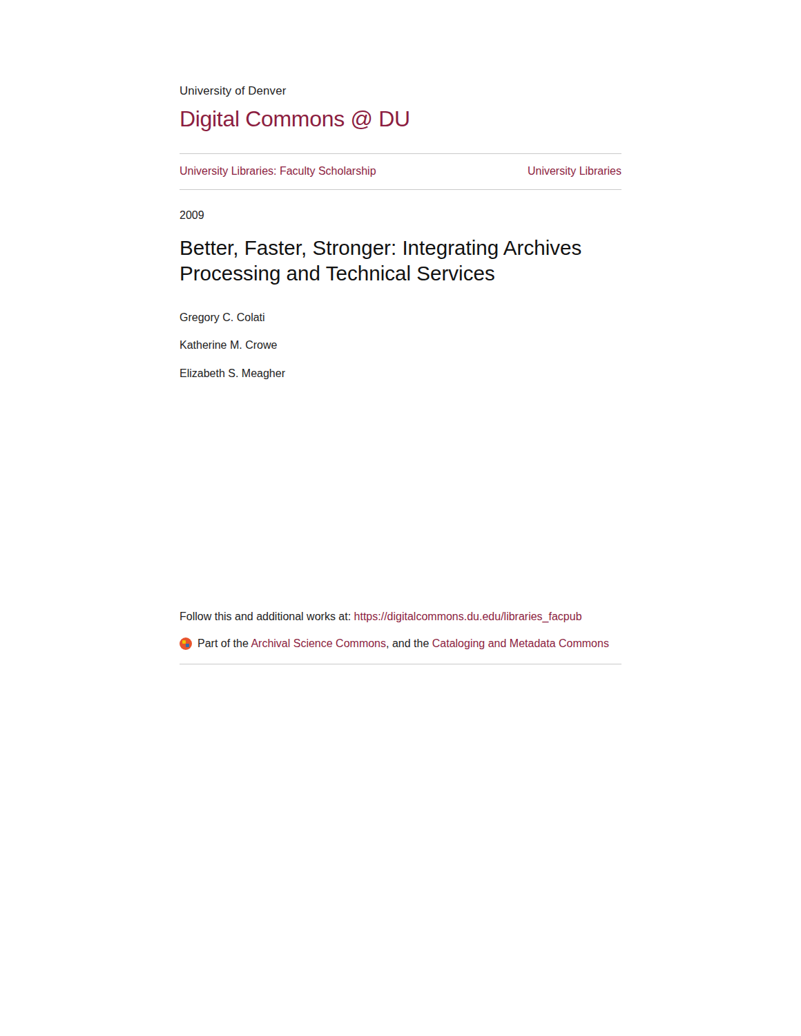University of Denver
Digital Commons @ DU
University Libraries: Faculty Scholarship University Libraries
2009
Better, Faster, Stronger: Integrating Archives Processing and Technical Services
Gregory C. Colati
Katherine M. Crowe
Elizabeth S. Meagher
Follow this and additional works at: https://digitalcommons.du.edu/libraries_facpub
Part of the Archival Science Commons, and the Cataloging and Metadata Commons